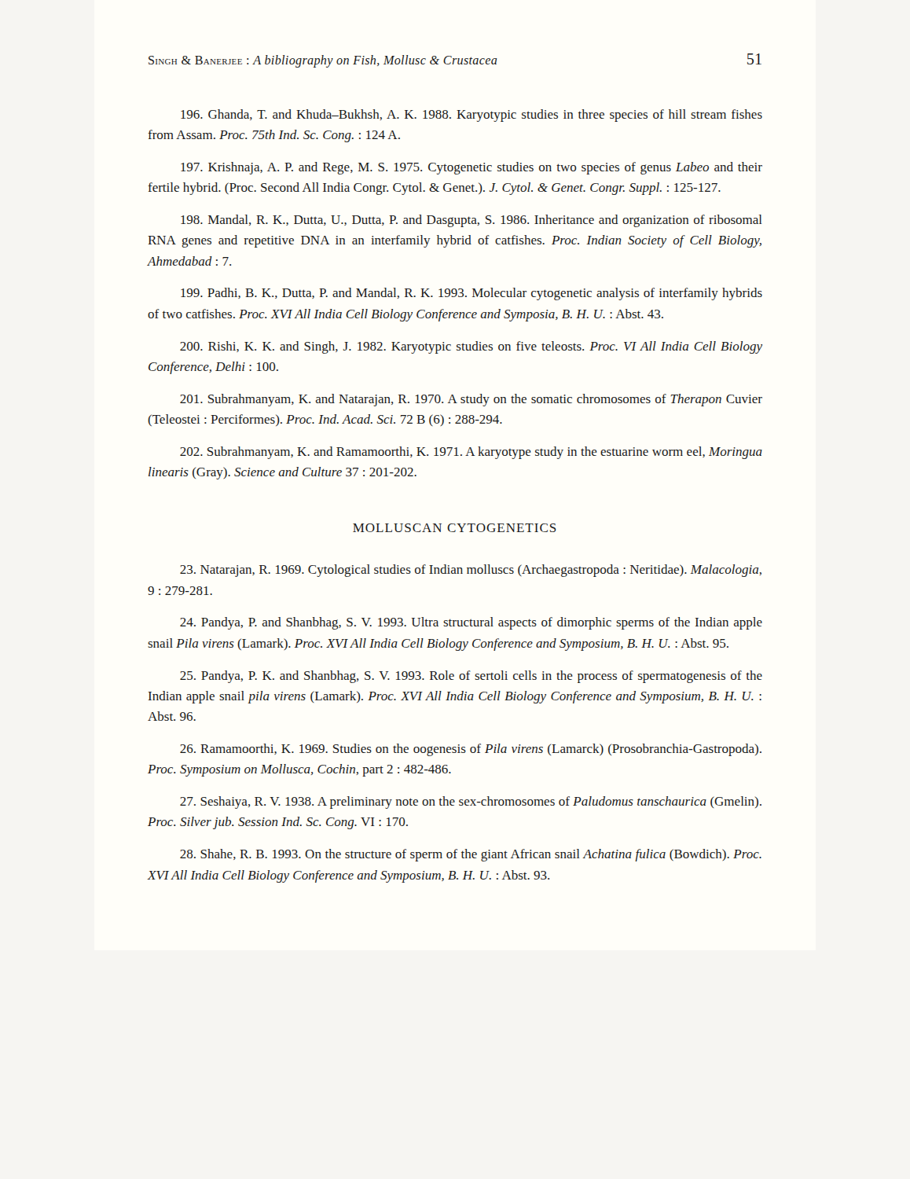Singh & Banerjee : A bibliography on Fish, Mollusc & Crustacea
51
196. Ghanda, T. and Khuda–Bukhsh, A. K. 1988. Karyotypic studies in three species of hill stream fishes from Assam. Proc. 75th Ind. Sc. Cong. : 124 A.
197. Krishnaja, A. P. and Rege, M. S. 1975. Cytogenetic studies on two species of genus Labeo and their fertile hybrid. (Proc. Second All India Congr. Cytol. & Genet.). J. Cytol. & Genet. Congr. Suppl. : 125-127.
198. Mandal, R. K., Dutta, U., Dutta, P. and Dasgupta, S. 1986. Inheritance and organization of ribosomal RNA genes and repetitive DNA in an interfamily hybrid of catfishes. Proc. Indian Society of Cell Biology, Ahmedabad : 7.
199. Padhi, B. K., Dutta, P. and Mandal, R. K. 1993. Molecular cytogenetic analysis of interfamily hybrids of two catfishes. Proc. XVI All India Cell Biology Conference and Symposia, B. H. U. : Abst. 43.
200. Rishi, K. K. and Singh, J. 1982. Karyotypic studies on five teleosts. Proc. VI All India Cell Biology Conference, Delhi : 100.
201. Subrahmanyam, K. and Natarajan, R. 1970. A study on the somatic chromosomes of Therapon Cuvier (Teleostei : Perciformes). Proc. Ind. Acad. Sci. 72 B (6) : 288-294.
202. Subrahmanyam, K. and Ramamoorthi, K. 1971. A karyotype study in the estuarine worm eel, Moringua linearis (Gray). Science and Culture 37 : 201-202.
MOLLUSCAN CYTOGENETICS
23. Natarajan, R. 1969. Cytological studies of Indian molluscs (Archaegastropoda : Neritidae). Malacologia, 9 : 279-281.
24. Pandya, P. and Shanbhag, S. V. 1993. Ultra structural aspects of dimorphic sperms of the Indian apple snail Pila virens (Lamark). Proc. XVI All India Cell Biology Conference and Symposium, B. H. U. : Abst. 95.
25. Pandya, P. K. and Shanbhag, S. V. 1993. Role of sertoli cells in the process of spermatogenesis of the Indian apple snail pila virens (Lamark). Proc. XVI All India Cell Biology Conference and Symposium, B. H. U. : Abst. 96.
26. Ramamoorthi, K. 1969. Studies on the oogenesis of Pila virens (Lamarck) (Prosobranchia-Gastropoda). Proc. Symposium on Mollusca, Cochin, part 2 : 482-486.
27. Seshaiya, R. V. 1938. A preliminary note on the sex-chromosomes of Paludomus tanschaurica (Gmelin). Proc. Silver jub. Session Ind. Sc. Cong. VI : 170.
28. Shahe, R. B. 1993. On the structure of sperm of the giant African snail Achatina fulica (Bowdich). Proc. XVI All India Cell Biology Conference and Symposium, B. H. U. : Abst. 93.